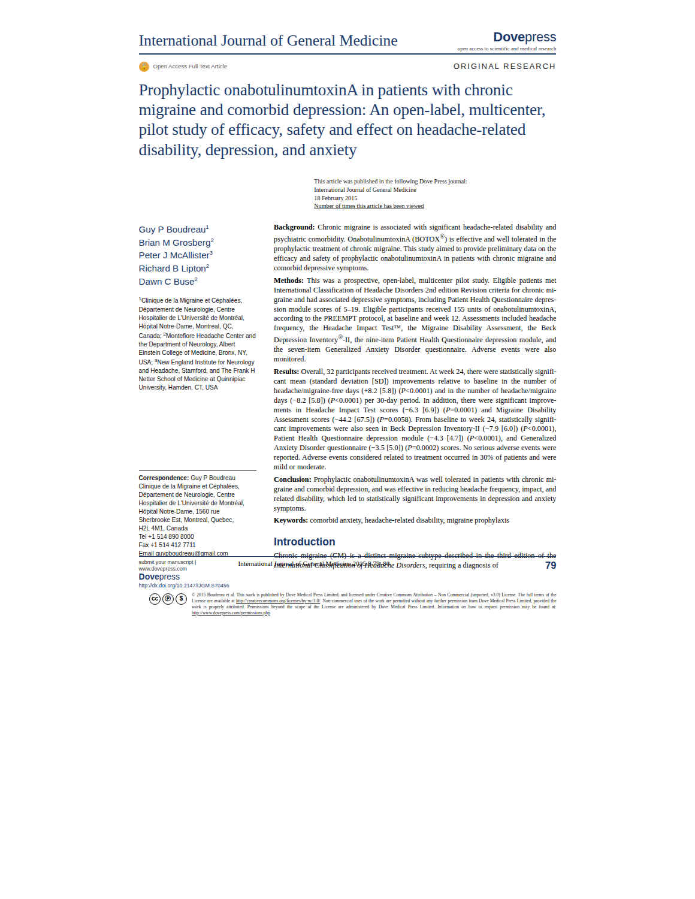International Journal of General Medicine
Dovepress
open access to scientific and medical research
🔓 Open Access Full Text Article
Original Research
Prophylactic onabotulinumtoxinA in patients with chronic migraine and comorbid depression: An open-label, multicenter, pilot study of efficacy, safety and effect on headache-related disability, depression, and anxiety
This article was published in the following Dove Press journal:
International Journal of General Medicine
18 February 2015
Number of times this article has been viewed
Guy P Boudreau1
Brian M Grosberg2
Peter J McAllister3
Richard B Lipton2
Dawn C Buse2
1Clinique de la Migraine et Céphalées, Département de Neurologie, Centre Hospitalier de L'Université de Montréal, Hôpital Notre-Dame, Montreal, QC, Canada; 2Montefiore Headache Center and the Department of Neurology, Albert Einstein College of Medicine, Bronx, NY, USA; 3New England Institute for Neurology and Headache, Stamford, and The Frank H Netter School of Medicine at Quinnipiac University, Hamden, CT, USA
Correspondence: Guy P Boudreau
Clinique de la Migraine et Céphalées,
Département de Neurologie, Centre
Hospitalier de L'Université de Montréal,
Hôpital Notre-Dame, 1560 rue
Sherbrooke Est, Montreal, Quebec,
H2L 4M1, Canada
Tel +1 514 890 8000
Fax +1 514 412 7711
Email guypboudreau@gmail.com
Background: Chronic migraine is associated with significant headache-related disability and psychiatric comorbidity. OnabotulinumtoxinA (BOTOX®) is effective and well tolerated in the prophylactic treatment of chronic migraine. This study aimed to provide preliminary data on the efficacy and safety of prophylactic onabotulinumtoxinA in patients with chronic migraine and comorbid depressive symptoms.
Methods: This was a prospective, open-label, multicenter pilot study. Eligible patients met International Classification of Headache Disorders 2nd edition Revision criteria for chronic migraine and had associated depressive symptoms, including Patient Health Questionnaire depression module scores of 5–19. Eligible participants received 155 units of onabotulinumtoxinA, according to the PREEMPT protocol, at baseline and week 12. Assessments included headache frequency, the Headache Impact Test™, the Migraine Disability Assessment, the Beck Depression Inventory®-II, the nine-item Patient Health Questionnaire depression module, and the seven-item Generalized Anxiety Disorder questionnaire. Adverse events were also monitored.
Results: Overall, 32 participants received treatment. At week 24, there were statistically significant mean (standard deviation [SD]) improvements relative to baseline in the number of headache/migraine-free days (+8.2 [5.8]) (P<0.0001) and in the number of headache/migraine days (−8.2 [5.8]) (P<0.0001) per 30-day period. In addition, there were significant improvements in Headache Impact Test scores (−6.3 [6.9]) (P=0.0001) and Migraine Disability Assessment scores (−44.2 [67.5]) (P=0.0058). From baseline to week 24, statistically significant improvements were also seen in Beck Depression Inventory-II (−7.9 [6.0]) (P<0.0001), Patient Health Questionnaire depression module (−4.3 [4.7]) (P<0.0001), and Generalized Anxiety Disorder questionnaire (−3.5 [5.0]) (P=0.0002) scores. No serious adverse events were reported. Adverse events considered related to treatment occurred in 30% of patients and were mild or moderate.
Conclusion: Prophylactic onabotulinumtoxinA was well tolerated in patients with chronic migraine and comorbid depression, and was effective in reducing headache frequency, impact, and related disability, which led to statistically significant improvements in depression and anxiety symptoms.
Keywords: comorbid anxiety, headache-related disability, migraine prophylaxis
Introduction
Chronic migraine (CM) is a distinct migraine subtype described in the third edition of the International Classification of Headache Disorders, requiring a diagnosis of
submit your manuscript | www.dovepress.com
Dovepress
http://dx.doi.org/10.2147/IJGM.S70456
International Journal of General Medicine 2015:9 79–86
79
cc Ⓟ $
© 2015 Boudreau et al. This work is published by Dove Medical Press Limited, and licensed under Creative Commons Attribution – Non Commercial (unported, v3.0) License. The full terms of the License are available at http://creativecommons.org/licenses/by-nc/3.0/. Non-commercial uses of the work are permitted without any further permission from Dove Medical Press Limited, provided the work is properly attributed. Permissions beyond the scope of the License are administered by Dove Medical Press Limited. Information on how to request permission may be found at: http://www.dovepress.com/permissions.php